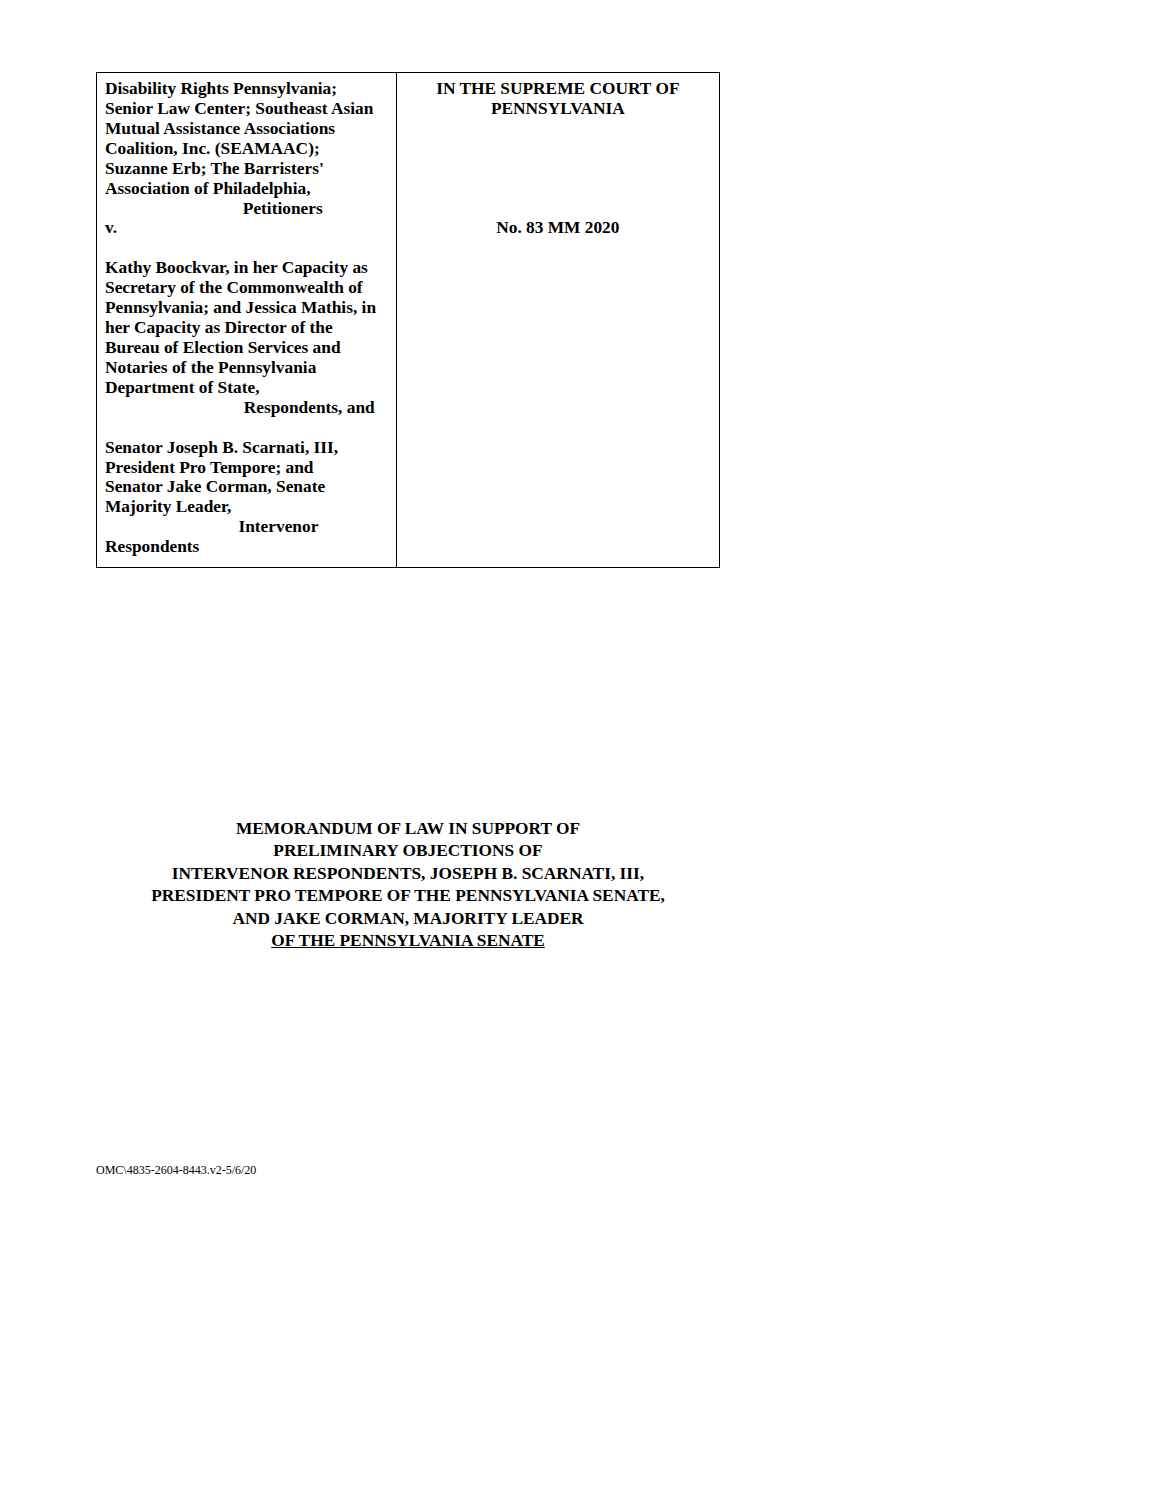| Disability Rights Pennsylvania; Senior Law Center; Southeast Asian Mutual Assistance Associations Coalition, Inc. (SEAMAAC); Suzanne Erb; The Barristers' Association of Philadelphia, Petitioners v. Kathy Boockvar, in her Capacity as Secretary of the Commonwealth of Pennsylvania; and Jessica Mathis, in her Capacity as Director of the Bureau of Election Services and Notaries of the Pennsylvania Department of State, Respondents, and Senator Joseph B. Scarnati, III, President Pro Tempore; and Senator Jake Corman, Senate Majority Leader, Intervenor Respondents | IN THE SUPREME COURT OF PENNSYLVANIA No. 83 MM 2020 |
MEMORANDUM OF LAW IN SUPPORT OF
PRELIMINARY OBJECTIONS OF
INTERVENOR RESPONDENTS, JOSEPH B. SCARNATI, III,
PRESIDENT PRO TEMPORE OF THE PENNSYLVANIA SENATE,
AND JAKE CORMAN, MAJORITY LEADER
OF THE PENNSYLVANIA SENATE
OMC\4835-2604-8443.v2-5/6/20